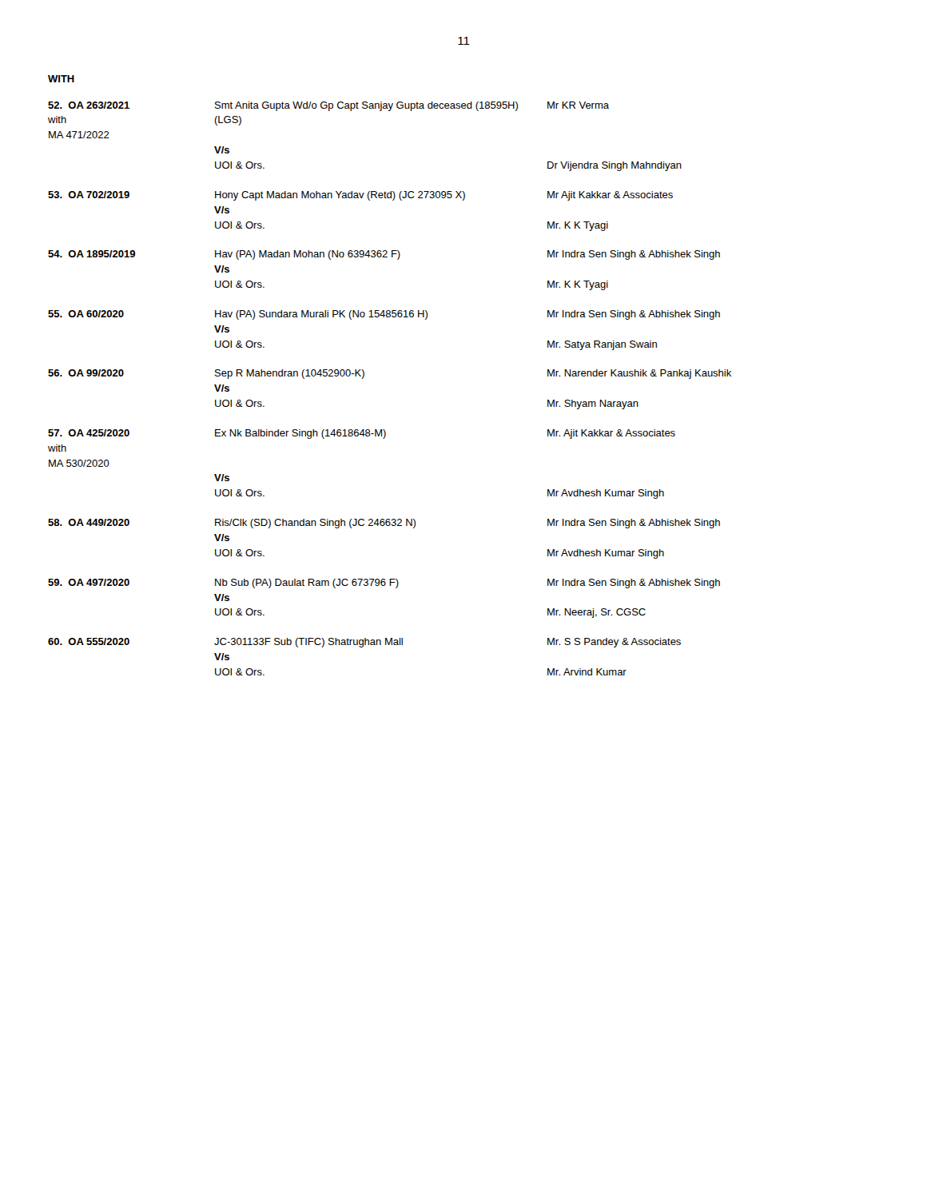11
WITH
| 52. OA 263/2021 with MA 471/2022 | Smt Anita Gupta Wd/o Gp Capt Sanjay Gupta deceased (18595H) (LGS) | Mr KR Verma |
| | V/s | |
| | UOI & Ors. | Dr Vijendra Singh Mahndiyan |
| 53. OA 702/2019 | Hony Capt Madan Mohan Yadav (Retd) (JC 273095 X) | Mr Ajit Kakkar & Associates |
| | V/s | |
| | UOI & Ors. | Mr. K K Tyagi |
| 54. OA 1895/2019 | Hav (PA) Madan Mohan (No 6394362 F) | Mr Indra Sen Singh & Abhishek Singh |
| | V/s | |
| | UOI & Ors. | Mr. K K Tyagi |
| 55. OA 60/2020 | Hav (PA) Sundara Murali PK (No 15485616 H) | Mr Indra Sen Singh & Abhishek Singh |
| | V/s | |
| | UOI & Ors. | Mr. Satya Ranjan Swain |
| 56. OA 99/2020 | Sep R Mahendran (10452900-K) | Mr. Narender Kaushik & Pankaj Kaushik |
| | V/s | |
| | UOI & Ors. | Mr. Shyam Narayan |
| 57. OA 425/2020 with MA 530/2020 | Ex Nk Balbinder Singh (14618648-M) | Mr. Ajit Kakkar & Associates |
| | V/s | |
| | UOI & Ors. | Mr Avdhesh Kumar Singh |
| 58. OA 449/2020 | Ris/Clk (SD) Chandan Singh (JC 246632 N) | Mr Indra Sen Singh & Abhishek Singh |
| | V/s | |
| | UOI & Ors. | Mr Avdhesh Kumar Singh |
| 59. OA 497/2020 | Nb Sub (PA) Daulat Ram (JC 673796 F) | Mr Indra Sen Singh & Abhishek Singh |
| | V/s | |
| | UOI & Ors. | Mr. Neeraj, Sr. CGSC |
| 60. OA 555/2020 | JC-301133F Sub (TIFC) Shatrughan Mall | Mr. S S Pandey & Associates |
| | V/s | |
| | UOI & Ors. | Mr. Arvind Kumar |